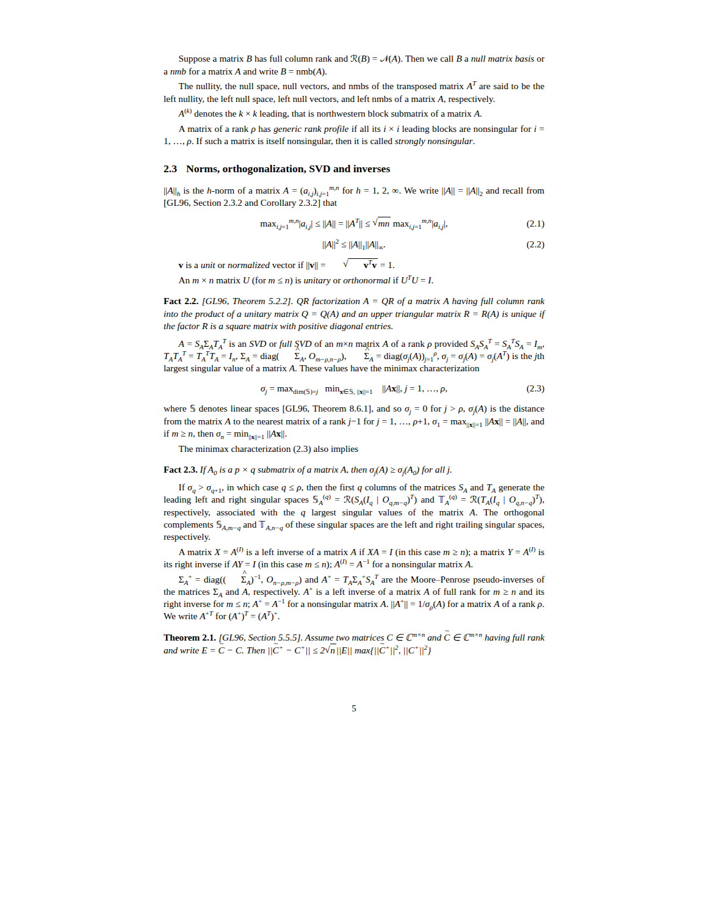Suppose a matrix B has full column rank and ℛ(B) = 𝒩(A). Then we call B a null matrix basis or a nmb for a matrix A and write B = nmb(A).
The nullity, the null space, null vectors, and nmbs of the transposed matrix AT are said to be the left nullity, the left null space, left null vectors, and left nmbs of a matrix A, respectively.
A(k) denotes the k × k leading, that is northwestern block submatrix of a matrix A.
A matrix of a rank ρ has generic rank profile if all its i × i leading blocks are nonsingular for i = 1, …, ρ. If such a matrix is itself nonsingular, then it is called strongly nonsingular.
2.3 Norms, orthogonalization, SVD and inverses
||A||h is the h-norm of a matrix A = (ai,j)i,j=1m,n for h = 1, 2, ∞. We write ||A|| = ||A||2 and recall from [GL96, Section 2.3.2 and Corollary 2.3.2] that
maxi,j=1m,n|ai,j| ≤ ||A|| = ||AT|| ≤ mn maxi,j=1m,n|ai,j|, (2.1)
||A||2 ≤ ||A||1||A||∞. (2.2)
v is a unit or normalized vector if ||v|| = vTv = 1.
An m × n matrix U (for m ≤ n) is unitary or orthonormal if UTU = I.
Fact 2.2. [GL96, Theorem 5.2.2]. QR factorization A = QR of a matrix A having full column rank into the product of a unitary matrix Q = Q(A) and an upper triangular matrix R = R(A) is unique if the factor R is a square matrix with positive diagonal entries.
A = SAΣATAT is an SVD or full SVD of an m×n matrix A of a rank ρ provided SASAT = SATSA = Im, TATAT = TATTA = In, ΣA = diag(ΣA, Om−ρ,n−ρ), ΣA = diag(σj(A))j=1ρ, σj = σj(A) = σj(AT) is the jth largest singular value of a matrix A. These values have the minimax characterization
σj = maxdim(𝕊)=j minx∈𝕊, ||x||=1 ||Ax||, j = 1, …, ρ, (2.3)
where 𝕊 denotes linear spaces [GL96, Theorem 8.6.1], and so σj = 0 for j > ρ, σj(A) is the distance from the matrix A to the nearest matrix of a rank j−1 for j = 1, …, ρ+1, σ1 = max||x||=1 ||Ax|| = ||A||, and if m ≥ n, then σn = min||x||=1 ||Ax||.
The minimax characterization (2.3) also implies
Fact 2.3. If A0 is a p × q submatrix of a matrix A, then σj(A) ≥ σj(A0) for all j.
If σq > σq+1, in which case q ≤ ρ, then the first q columns of the matrices SA and TA generate the leading left and right singular spaces 𝕊A(q) = ℛ(SA(Iq | Oq,m−q)T) and 𝕋A(q) = ℛ(TA(Iq | Oq,n−q)T), respectively, associated with the q largest singular values of the matrix A. The orthogonal complements 𝕊A,m−q and 𝕋A,n−q of these singular spaces are the left and right trailing singular spaces, respectively.
A matrix X = A(I) is a left inverse of a matrix A if XA = I (in this case m ≥ n); a matrix Y = A(I) is its right inverse if AY = I (in this case m ≤ n); A(I) = A−1 for a nonsingular matrix A.
ΣA+ = diag((ΣA)−1, On−ρ,m−ρ) and A+ = TAΣA+SAT are the Moore–Penrose pseudo-inverses of the matrices ΣA and A, respectively. A+ is a left inverse of a matrix A of full rank for m ≥ n and its right inverse for m ≤ n; A+ = A−1 for a nonsingular matrix A. ||A+|| = 1/σρ(A) for a matrix A of a rank ρ. We write A+T for (A+)T = (AT)+.
Theorem 2.1. [GL96, Section 5.5.5]. Assume two matrices C ∈ ℂm×n and C ∈ ℂm×n having full rank and write E = C − C. Then ||C+ − C+|| ≤ 2n||E|| max{||C+||2, ||C+||2}
5